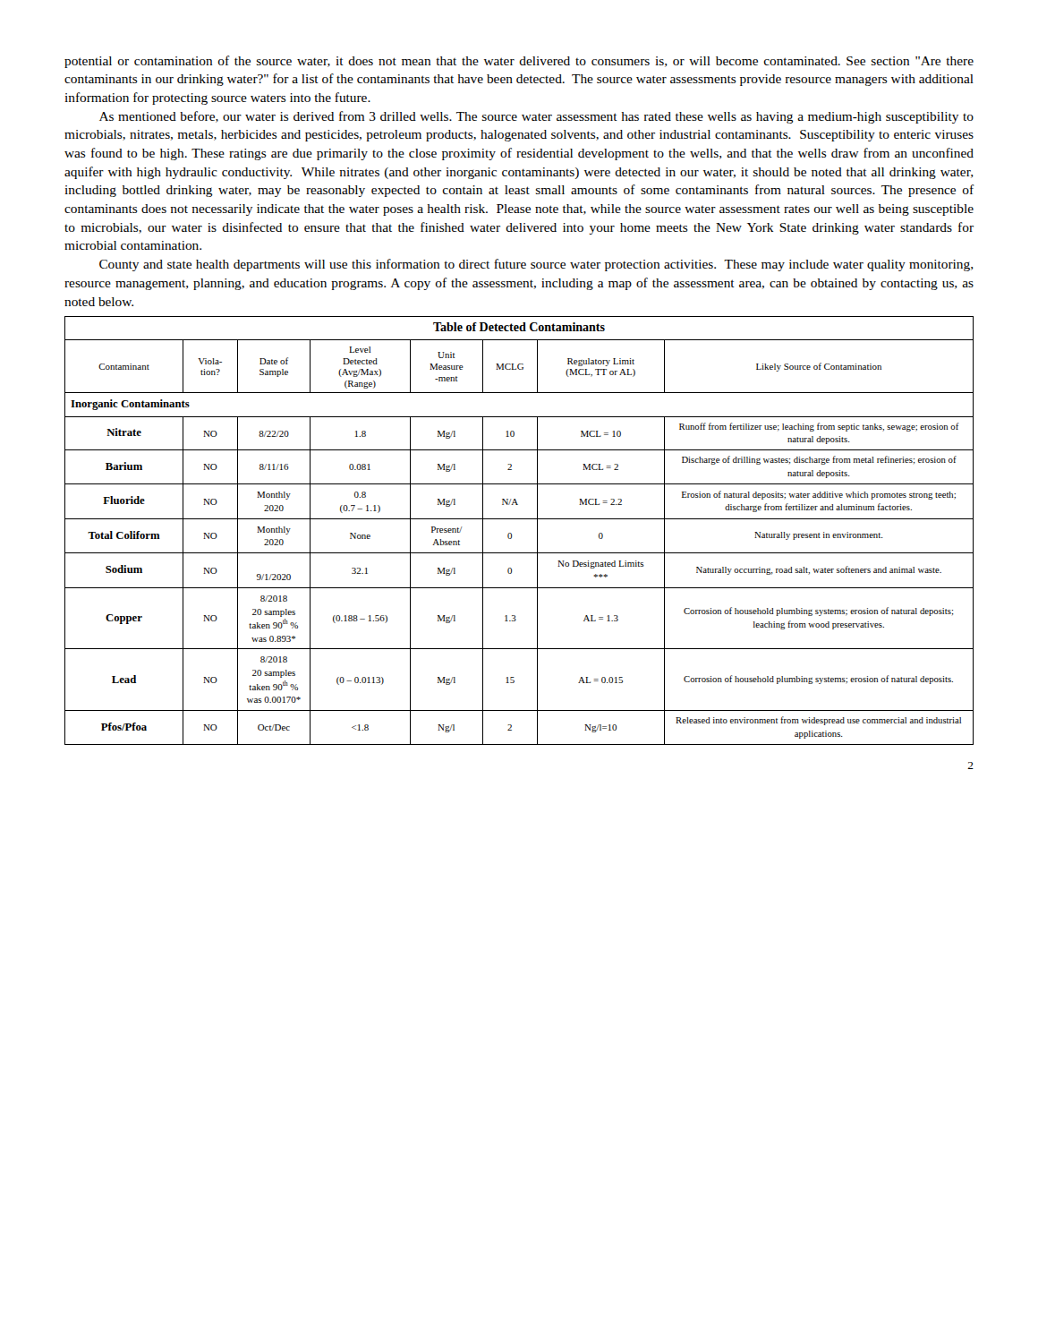potential or contamination of the source water, it does not mean that the water delivered to consumers is, or will become contaminated. See section "Are there contaminants in our drinking water?" for a list of the contaminants that have been detected. The source water assessments provide resource managers with additional information for protecting source waters into the future.
As mentioned before, our water is derived from 3 drilled wells. The source water assessment has rated these wells as having a medium-high susceptibility to microbials, nitrates, metals, herbicides and pesticides, petroleum products, halogenated solvents, and other industrial contaminants. Susceptibility to enteric viruses was found to be high. These ratings are due primarily to the close proximity of residential development to the wells, and that the wells draw from an unconfined aquifer with high hydraulic conductivity. While nitrates (and other inorganic contaminants) were detected in our water, it should be noted that all drinking water, including bottled drinking water, may be reasonably expected to contain at least small amounts of some contaminants from natural sources. The presence of contaminants does not necessarily indicate that the water poses a health risk. Please note that, while the source water assessment rates our well as being susceptible to microbials, our water is disinfected to ensure that that the finished water delivered into your home meets the New York State drinking water standards for microbial contamination.
County and state health departments will use this information to direct future source water protection activities. These may include water quality monitoring, resource management, planning, and education programs. A copy of the assessment, including a map of the assessment area, can be obtained by contacting us, as noted below.
Table of Detected Contaminants
| Contaminant | Viola- tion? | Date of Sample | Level Detected (Avg/Max) (Range) | Unit Measure -ment | MCLG | Regulatory Limit (MCL, TT or AL) | Likely Source of Contamination |
| --- | --- | --- | --- | --- | --- | --- | --- |
| Inorganic Contaminants |
| Nitrate | NO | 8/22/20 | 1.8 | Mg/l | 10 | MCL = 10 | Runoff from fertilizer use; leaching from septic tanks, sewage; erosion of natural deposits. |
| Barium | NO | 8/11/16 | 0.081 | Mg/l | 2 | MCL = 2 | Discharge of drilling wastes; discharge from metal refineries; erosion of natural deposits. |
| Fluoride | NO | Monthly 2020 | 0.8 (0.7 – 1.1) | Mg/l | N/A | MCL = 2.2 | Erosion of natural deposits; water additive which promotes strong teeth; discharge from fertilizer and aluminum factories. |
| Total Coliform | NO | Monthly 2020 | None | Present/ Absent | 0 | 0 | Naturally present in environment. |
| Sodium | NO | 9/1/2020 | 32.1 | Mg/l | 0 | No Designated Limits *** | Naturally occurring, road salt, water softeners and animal waste. |
| Copper | NO | 8/2018 20 samples taken 90 th % was 0.893* | (0.188 – 1.56) | Mg/l | 1.3 | AL = 1.3 | Corrosion of household plumbing systems; erosion of natural deposits; leaching from wood preservatives. |
| Lead | NO | 8/2018 20 samples taken 90 th % was 0.00170* | (0 – 0.0113) | Mg/l | 15 | AL = 0.015 | Corrosion of household plumbing systems; erosion of natural deposits. |
| Pfos/Pfoa | NO | Oct/Dec | <1.8 | Ng/l | 2 | Ng/l=10 | Released into environment from widespread use commercial and industrial applications. |
2